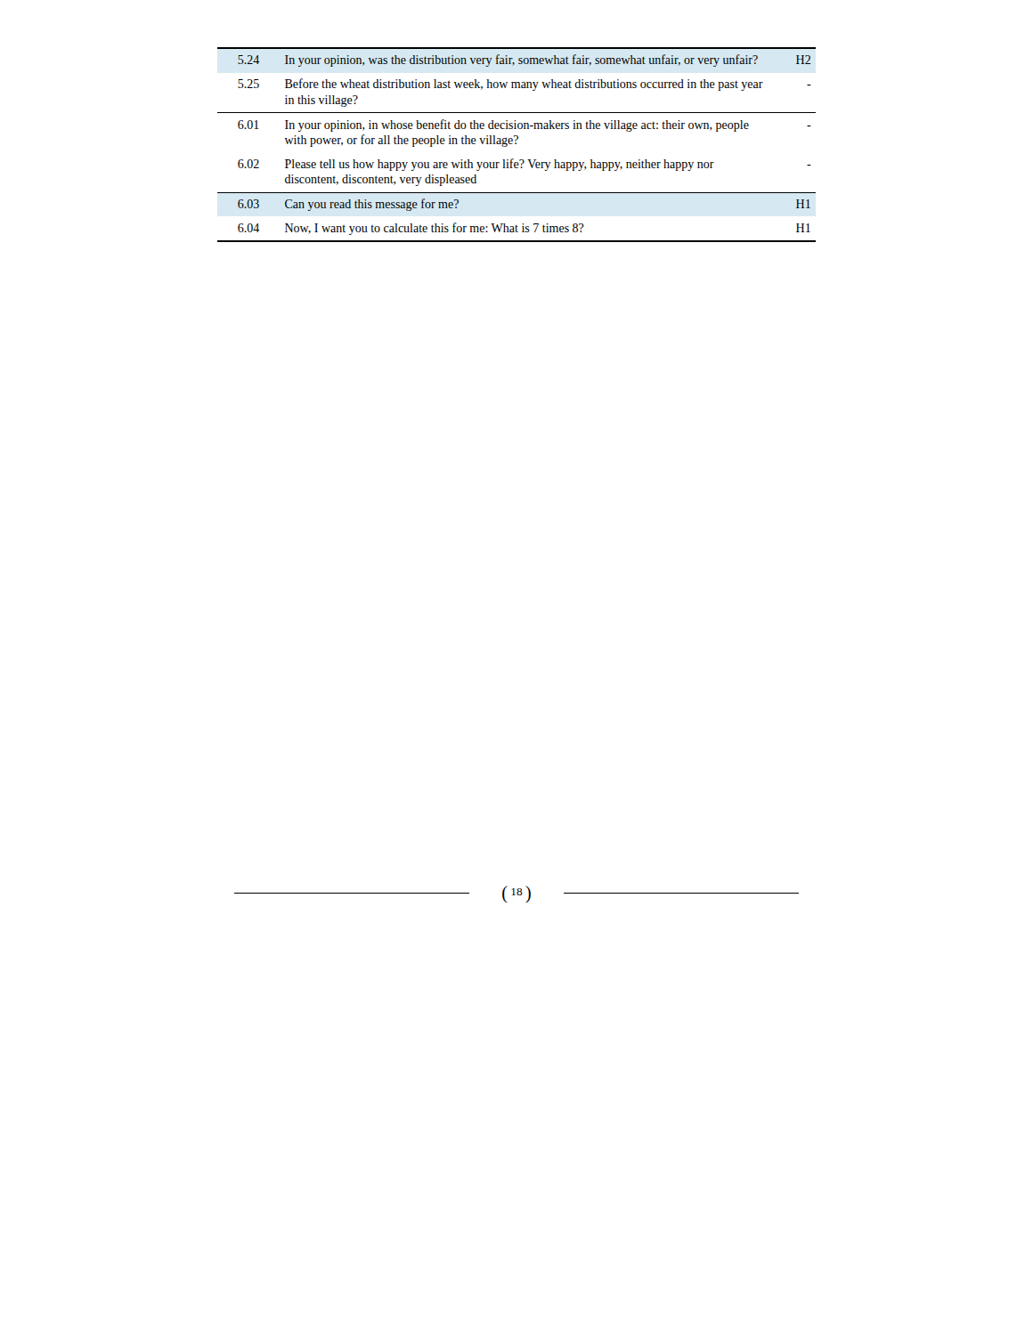| 5.24 | In your opinion, was the distribution very fair, somewhat fair, somewhat unfair, or very unfair? | H2 |
| 5.25 | Before the wheat distribution last week, how many wheat distributions occurred in the past year in this village? | - |
| 6.01 | In your opinion, in whose benefit do the decision-makers in the village act: their own, people with power, or for all the people in the village? | - |
| 6.02 | Please tell us how happy you are with your life? Very happy, happy, neither happy nor discontent, discontent, very displeased | - |
| 6.03 | Can you read this message for me? | H1 |
| 6.04 | Now, I want you to calculate this for me: What is 7 times 8? | H1 |
( 18 )